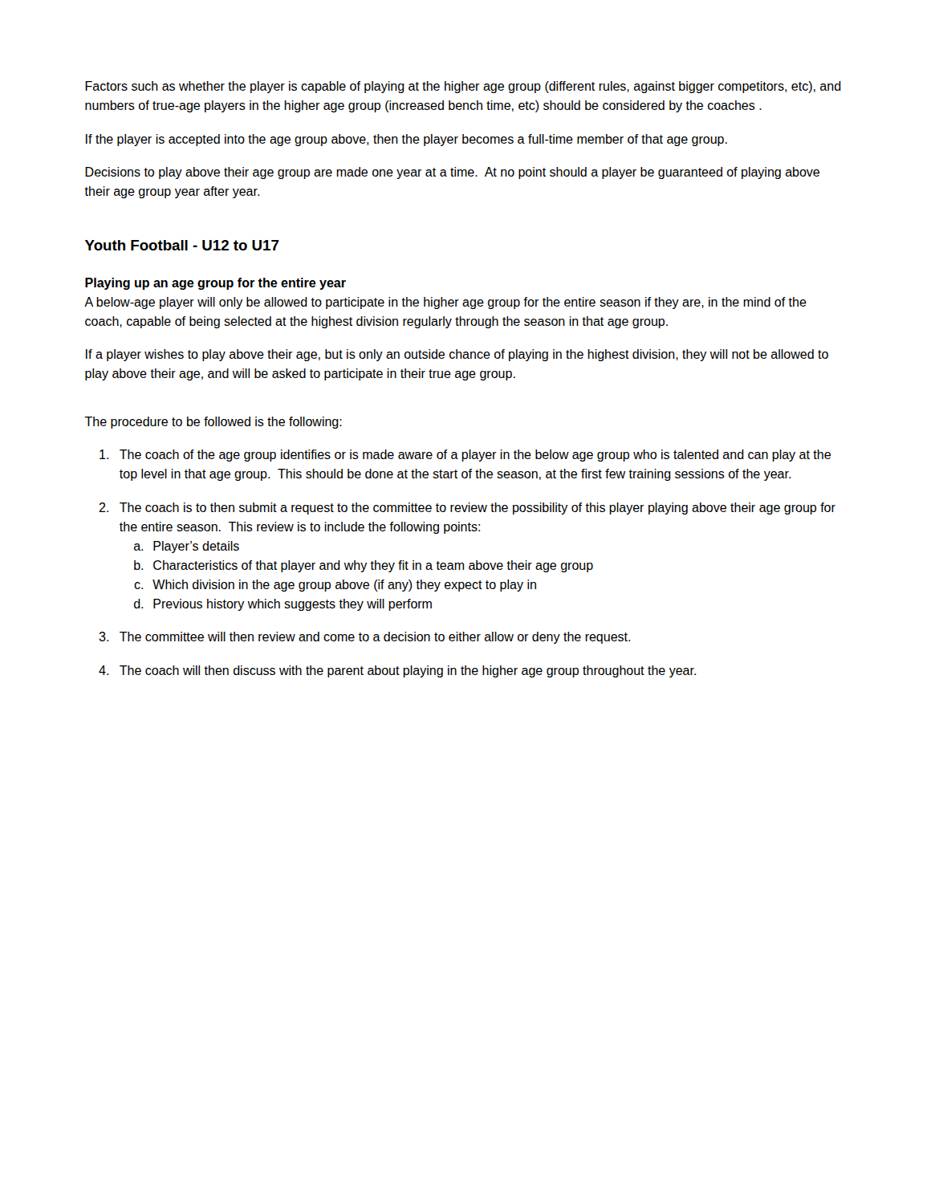Factors such as whether the player is capable of playing at the higher age group (different rules, against bigger competitors, etc), and numbers of true-age players in the higher age group (increased bench time, etc) should be considered by the coaches .
If the player is accepted into the age group above, then the player becomes a full-time member of that age group.
Decisions to play above their age group are made one year at a time. At no point should a player be guaranteed of playing above their age group year after year.
Youth Football - U12 to U17
Playing up an age group for the entire year
A below-age player will only be allowed to participate in the higher age group for the entire season if they are, in the mind of the coach, capable of being selected at the highest division regularly through the season in that age group.
If a player wishes to play above their age, but is only an outside chance of playing in the highest division, they will not be allowed to play above their age, and will be asked to participate in their true age group.
The procedure to be followed is the following:
The coach of the age group identifies or is made aware of a player in the below age group who is talented and can play at the top level in that age group. This should be done at the start of the season, at the first few training sessions of the year.
The coach is to then submit a request to the committee to review the possibility of this player playing above their age group for the entire season. This review is to include the following points:
Player’s details
Characteristics of that player and why they fit in a team above their age group
Which division in the age group above (if any) they expect to play in
Previous history which suggests they will perform
The committee will then review and come to a decision to either allow or deny the request.
The coach will then discuss with the parent about playing in the higher age group throughout the year.